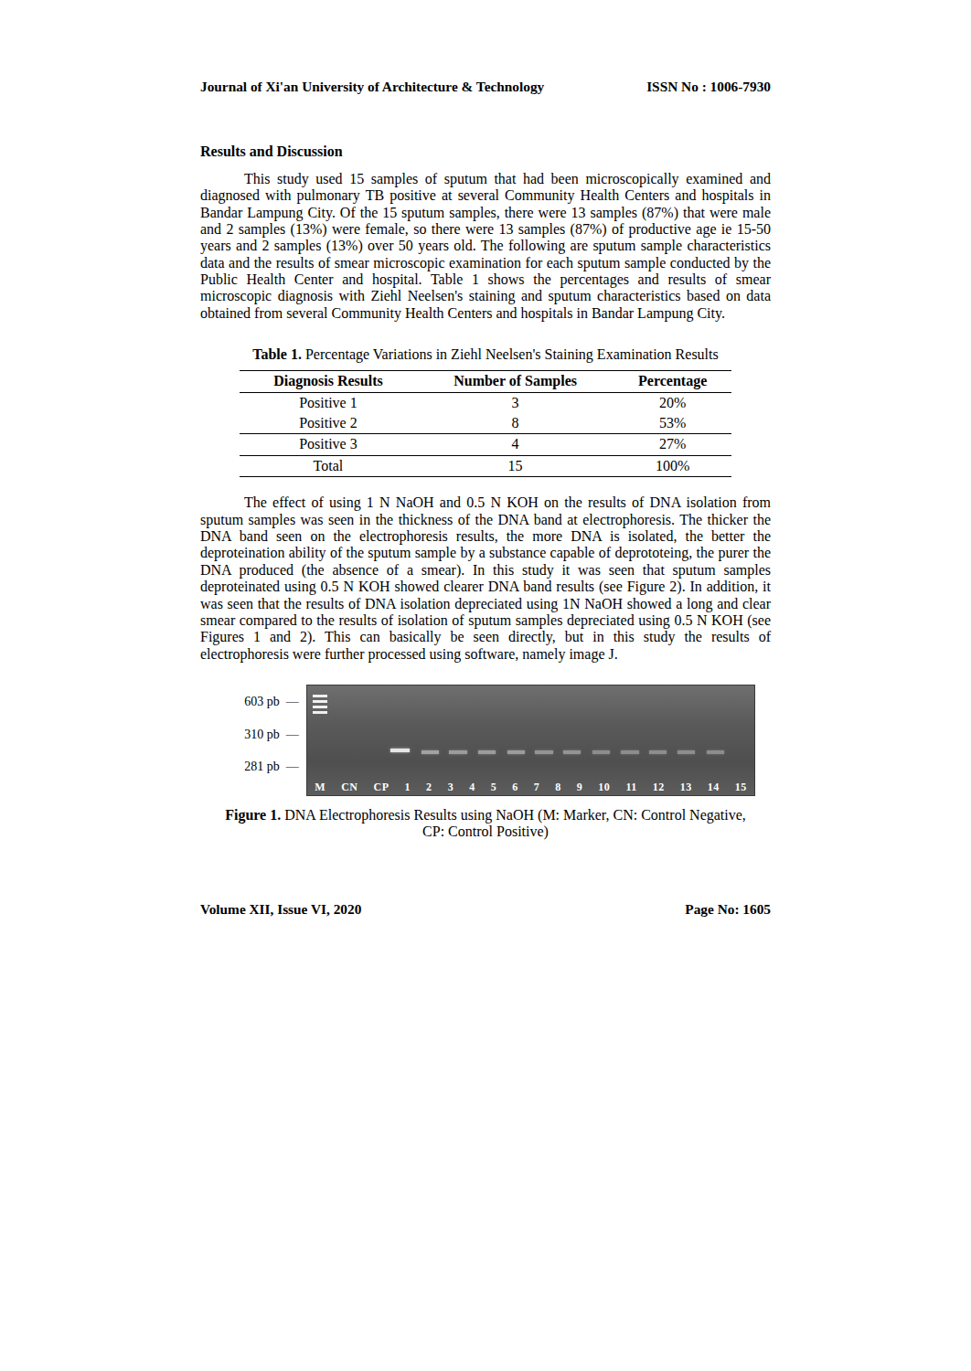Journal of Xi'an University of Architecture & Technology
ISSN No : 1006-7930
Results and Discussion
This study used 15 samples of sputum that had been microscopically examined and diagnosed with pulmonary TB positive at several Community Health Centers and hospitals in Bandar Lampung City. Of the 15 sputum samples, there were 13 samples (87%) that were male and 2 samples (13%) were female, so there were 13 samples (87%) of productive age ie 15-50 years and 2 samples (13%) over 50 years old. The following are sputum sample characteristics data and the results of smear microscopic examination for each sputum sample conducted by the Public Health Center and hospital. Table 1 shows the percentages and results of smear microscopic diagnosis with Ziehl Neelsen's staining and sputum characteristics based on data obtained from several Community Health Centers and hospitals in Bandar Lampung City.
Table 1. Percentage Variations in Ziehl Neelsen's Staining Examination Results
| Diagnosis Results | Number of Samples | Percentage |
| --- | --- | --- |
| Positive 1 | 3 | 20% |
| Positive 2 | 8 | 53% |
| Positive 3 | 4 | 27% |
| Total | 15 | 100% |
The effect of using 1 N NaOH and 0.5 N KOH on the results of DNA isolation from sputum samples was seen in the thickness of the DNA band at electrophoresis. The thicker the DNA band seen on the electrophoresis results, the more DNA is isolated, the better the deproteination ability of the sputum sample by a substance capable of deprototeing, the purer the DNA produced (the absence of a smear). In this study it was seen that sputum samples deproteinated using 0.5 N KOH showed clearer DNA band results (see Figure 2). In addition, it was seen that the results of DNA isolation depreciated using 1N NaOH showed a long and clear smear compared to the results of isolation of sputum samples depreciated using 0.5 N KOH (see Figures 1 and 2). This can basically be seen directly, but in this study the results of electrophoresis were further processed using software, namely image J.
603 pb —
310 pb —
281 pb —
MCN CP 123456789101112131415
Figure 1. DNA Electrophoresis Results using NaOH (M: Marker, CN: Control Negative,
CP: Control Positive)
Volume XII, Issue VI, 2020
Page No: 1605